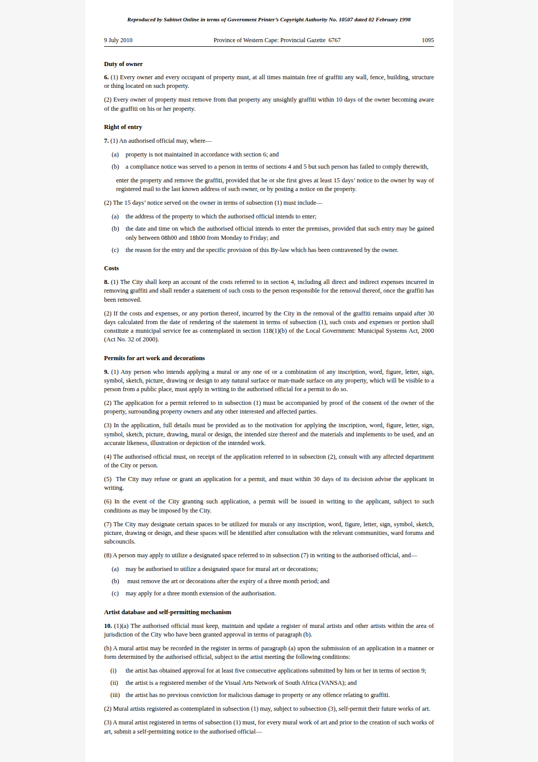Reproduced by Sabinet Online in terms of Government Printer’s Copyright Authority No. 10507 dated 02 February 1998
9 July 2010
Province of Western Cape: Provincial Gazette 6767
1095
Duty of owner
6. (1) Every owner and every occupant of property must, at all times maintain free of graffiti any wall, fence, building, structure or thing located on such property.
(2) Every owner of property must remove from that property any unsightly graffiti within 10 days of the owner becoming aware of the graffiti on his or her property.
Right of entry
7. (1) An authorised official may, where—
(a) property is not maintained in accordance with section 6; and
(b) a compliance notice was served to a person in terms of sections 4 and 5 but such person has failed to comply therewith,
enter the property and remove the graffiti, provided that he or she first gives at least 15 days’ notice to the owner by way of registered mail to the last known address of such owner, or by posting a notice on the property.
(2) The 15 days’ notice served on the owner in terms of subsection (1) must include—
(a) the address of the property to which the authorised official intends to enter;
(b) the date and time on which the authorised official intends to enter the premises, provided that such entry may be gained only between 08h00 and 18h00 from Monday to Friday; and
(c) the reason for the entry and the specific provision of this By-law which has been contravened by the owner.
Costs
8. (1) The City shall keep an account of the costs referred to in section 4, including all direct and indirect expenses incurred in removing graffiti and shall render a statement of such costs to the person responsible for the removal thereof, once the graffiti has been removed.
(2) If the costs and expenses, or any portion thereof, incurred by the City in the removal of the graffiti remains unpaid after 30 days calculated from the date of rendering of the statement in terms of subsection (1), such costs and expenses or portion shall constitute a municipal service fee as contemplated in section 118(1)(b) of the Local Government: Municipal Systems Act, 2000 (Act No. 32 of 2000).
Permits for art work and decorations
9. (1) Any person who intends applying a mural or any one of or a combination of any inscription, word, figure, letter, sign, symbol, sketch, picture, drawing or design to any natural surface or man-made surface on any property, which will be visible to a person from a public place, must apply in writing to the authorised official for a permit to do so.
(2) The application for a permit referred to in subsection (1) must be accompanied by proof of the consent of the owner of the property, surrounding property owners and any other interested and affected parties.
(3) In the application, full details must be provided as to the motivation for applying the inscription, word, figure, letter, sign, symbol, sketch, picture, drawing, mural or design, the intended size thereof and the materials and implements to be used, and an accurate likeness, illustration or depiction of the intended work.
(4) The authorised official must, on receipt of the application referred to in subsection (2), consult with any affected department of the City or person.
(5) The City may refuse or grant an application for a permit, and must within 30 days of its decision advise the applicant in writing.
(6) In the event of the City granting such application, a permit will be issued in writing to the applicant, subject to such conditions as may be imposed by the City.
(7) The City may designate certain spaces to be utilized for murals or any inscription, word, figure, letter, sign, symbol, sketch, picture, drawing or design, and these spaces will be identified after consultation with the relevant communities, ward forums and subcouncils.
(8) A person may apply to utilize a designated space referred to in subsection (7) in writing to the authorised official, and—
(a) may be authorised to utilize a designated space for mural art or decorations;
(b) must remove the art or decorations after the expiry of a three month period; and
(c) may apply for a three month extension of the authorisation.
Artist database and self-permitting mechanism
10. (1)(a) The authorised official must keep, maintain and update a register of mural artists and other artists within the area of jurisdiction of the City who have been granted approval in terms of paragraph (b).
(b) A mural artist may be recorded in the register in terms of paragraph (a) upon the submission of an application in a manner or form determined by the authorised official, subject to the artist meeting the following conditions:
(i) the artist has obtained approval for at least five consecutive applications submitted by him or her in terms of section 9;
(ii) the artist is a registered member of the Visual Arts Network of South Africa (VANSA); and
(iii) the artist has no previous conviction for malicious damage to property or any offence relating to graffiti.
(2) Mural artists registered as contemplated in subsection (1) may, subject to subsection (3), self-permit their future works of art.
(3) A mural artist registered in terms of subsection (1) must, for every mural work of art and prior to the creation of such works of art, submit a self-permitting notice to the authorised official—